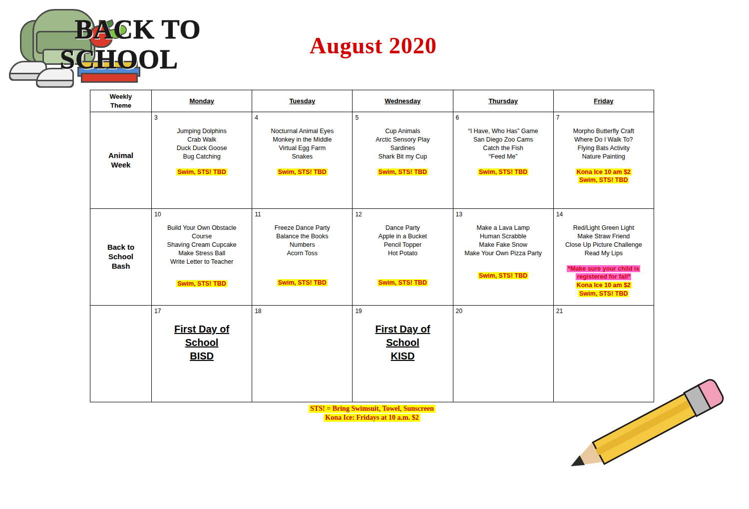BACK TO
SCHOOL
August 2020
| Weekly Theme | Monday | Tuesday | Wednesday | Thursday | Friday |
| --- | --- | --- | --- | --- | --- |
| Animal Week | 3 Jumping Dolphins Crab Walk Duck Duck Goose Bug Catching Swim, STS! TBD | 4 Nocturnal Animal Eyes Monkey in the Middle Virtual Egg Farm Snakes Swim, STS! TBD | 5 Cup Animals Arctic Sensory Play Sardines Shark Bit my Cup Swim, STS! TBD | 6 “I Have, Who Has” Game San Diego Zoo Cams Catch the Fish “Feed Me” Swim, STS! TBD | 7 Morpho Butterfly Craft Where Do I Walk To? Flying Bats Activity Nature Painting Kona Ice 10 am $2 Swim, STS! TBD |
| Back to School Bash | 10 Build Your Own Obstacle Course Shaving Cream Cupcake Make Stress Ball Write Letter to Teacher Swim, STS! TBD | 11 Freeze Dance Party Balance the Books Numbers Acorn Toss Swim, STS! TBD | 12 Dance Party Apple in a Bucket Pencil Topper Hot Potato Swim, STS! TBD | 13 Make a Lava Lamp Human Scrabble Make Fake Snow Make Your Own Pizza Party Swim, STS! TBD | 14 Red/Light Green Light Make Straw Friend Close Up Picture Challenge Read My Lips *Make sure your child is registered for fall* Kona Ice 10 am $2 Swim, STS! TBD |
| | 17 First Day of School BISD | 18 | 19 First Day of School KISD | 20 | 21 |
STS! = Bring Swimsuit, Towel, Sunscreen
Kona Ice: Fridays at 10 a.m. $2